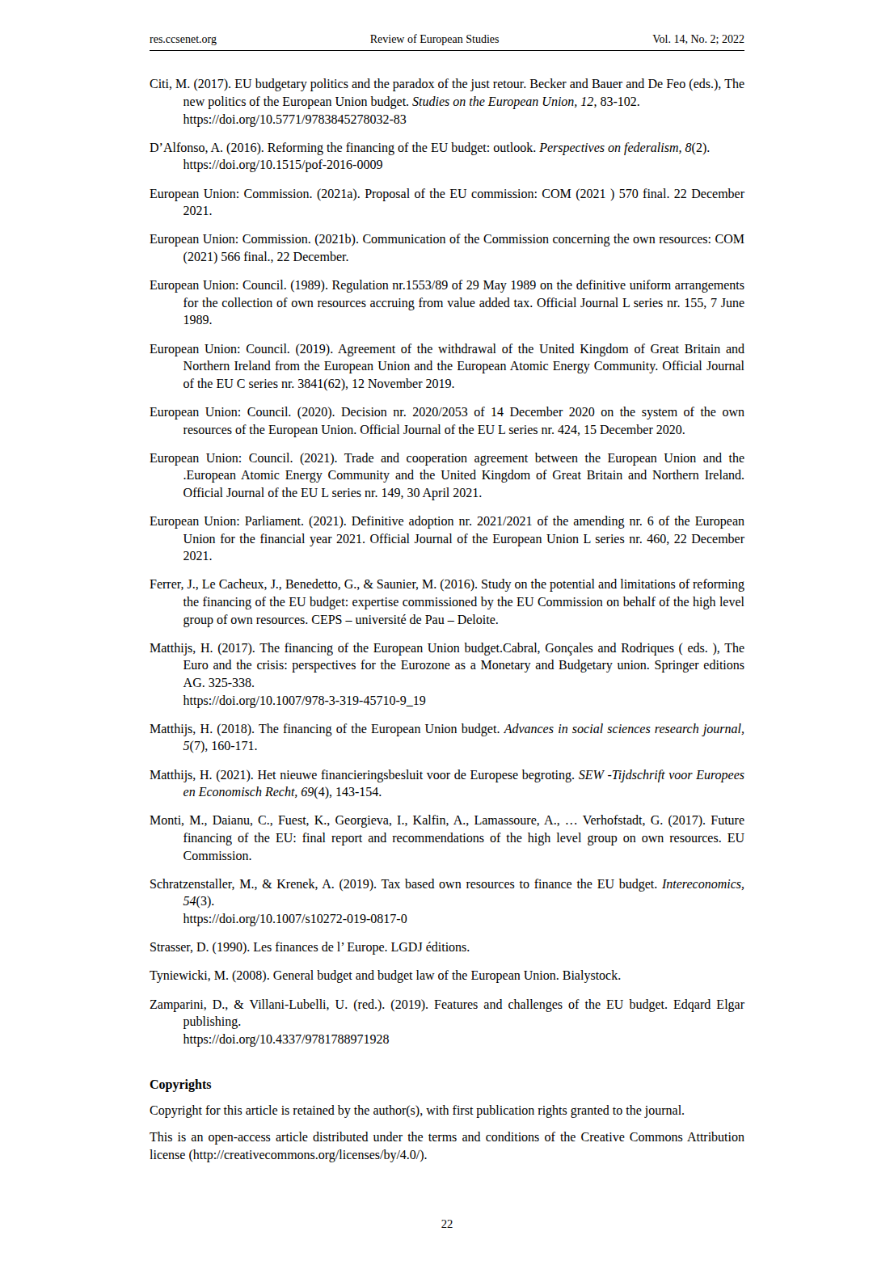res.ccsenet.org Review of European Studies Vol. 14, No. 2; 2022
Citi, M. (2017). EU budgetary politics and the paradox of the just retour. Becker and Bauer and De Feo (eds.), The new politics of the European Union budget. Studies on the European Union, 12, 83-102. https://doi.org/10.5771/9783845278032-83
D’Alfonso, A. (2016). Reforming the financing of the EU budget: outlook. Perspectives on federalism, 8(2). https://doi.org/10.1515/pof-2016-0009
European Union: Commission. (2021a). Proposal of the EU commission: COM (2021 ) 570 final. 22 December 2021.
European Union: Commission. (2021b). Communication of the Commission concerning the own resources: COM (2021) 566 final., 22 December.
European Union: Council. (1989). Regulation nr.1553/89 of 29 May 1989 on the definitive uniform arrangements for the collection of own resources accruing from value added tax. Official Journal L series nr. 155, 7 June 1989.
European Union: Council. (2019). Agreement of the withdrawal of the United Kingdom of Great Britain and Northern Ireland from the European Union and the European Atomic Energy Community. Official Journal of the EU C series nr. 3841(62), 12 November 2019.
European Union: Council. (2020). Decision nr. 2020/2053 of 14 December 2020 on the system of the own resources of the European Union. Official Journal of the EU L series nr. 424, 15 December 2020.
European Union: Council. (2021). Trade and cooperation agreement between the European Union and the .European Atomic Energy Community and the United Kingdom of Great Britain and Northern Ireland. Official Journal of the EU L series nr. 149, 30 April 2021.
European Union: Parliament. (2021). Definitive adoption nr. 2021/2021 of the amending nr. 6 of the European Union for the financial year 2021. Official Journal of the European Union L series nr. 460, 22 December 2021.
Ferrer, J., Le Cacheux, J., Benedetto, G., & Saunier, M. (2016). Study on the potential and limitations of reforming the financing of the EU budget: expertise commissioned by the EU Commission on behalf of the high level group of own resources. CEPS – université de Pau – Deloite.
Matthijs, H. (2017). The financing of the European Union budget.Cabral, Gonçales and Rodriques ( eds. ), The Euro and the crisis: perspectives for the Eurozone as a Monetary and Budgetary union. Springer editions AG. 325-338. https://doi.org/10.1007/978-3-319-45710-9_19
Matthijs, H. (2018). The financing of the European Union budget. Advances in social sciences research journal, 5(7), 160-171.
Matthijs, H. (2021). Het nieuwe financieringsbesluit voor de Europese begroting. SEW -Tijdschrift voor Europees en Economisch Recht, 69(4), 143-154.
Monti, M., Daianu, C., Fuest, K., Georgieva, I., Kalfin, A., Lamassoure, A., … Verhofstadt, G. (2017). Future financing of the EU: final report and recommendations of the high level group on own resources. EU Commission.
Schratzenstaller, M., & Krenek, A. (2019). Tax based own resources to finance the EU budget. Intereconomics, 54(3). https://doi.org/10.1007/s10272-019-0817-0
Strasser, D. (1990). Les finances de l’ Europe. LGDJ éditions.
Tyniewicki, M. (2008). General budget and budget law of the European Union. Bialystock.
Zamparini, D., & Villani-Lubelli, U. (red.). (2019). Features and challenges of the EU budget. Edqard Elgar publishing. https://doi.org/10.4337/9781788971928
Copyrights
Copyright for this article is retained by the author(s), with first publication rights granted to the journal.
This is an open-access article distributed under the terms and conditions of the Creative Commons Attribution license (http://creativecommons.org/licenses/by/4.0/).
22